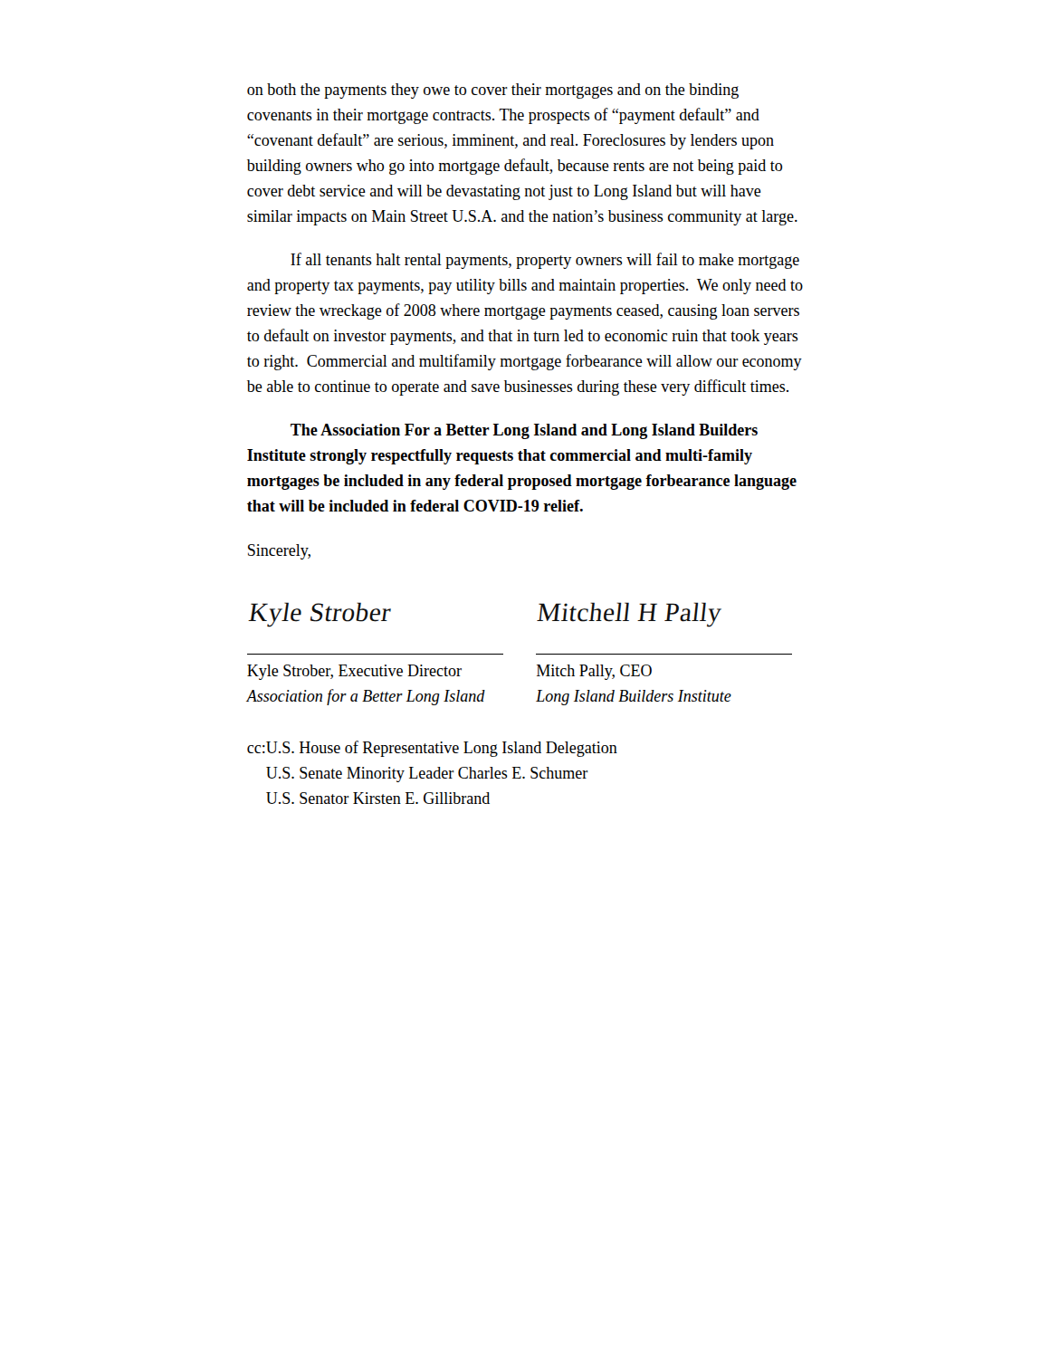on both the payments they owe to cover their mortgages and on the binding covenants in their mortgage contracts. The prospects of “payment default” and “covenant default” are serious, imminent, and real. Foreclosures by lenders upon building owners who go into mortgage default, because rents are not being paid to cover debt service and will be devastating not just to Long Island but will have similar impacts on Main Street U.S.A. and the nation’s business community at large.
If all tenants halt rental payments, property owners will fail to make mortgage and property tax payments, pay utility bills and maintain properties. We only need to review the wreckage of 2008 where mortgage payments ceased, causing loan servers to default on investor payments, and that in turn led to economic ruin that took years to right. Commercial and multifamily mortgage forbearance will allow our economy be able to continue to operate and save businesses during these very difficult times.
The Association For a Better Long Island and Long Island Builders Institute strongly respectfully requests that commercial and multi-family mortgages be included in any federal proposed mortgage forbearance language that will be included in federal COVID-19 relief.
Sincerely,
| Kyle Strober Kyle Strober, Executive Director Association for a Better Long Island | | Mitchell H Pally Mitch Pally, CEO Long Island Builders Institute |
| cc: | U.S. House of Representative Long Island Delegation U.S. Senate Minority Leader Charles E. Schumer U.S. Senator Kirsten E. Gillibrand |